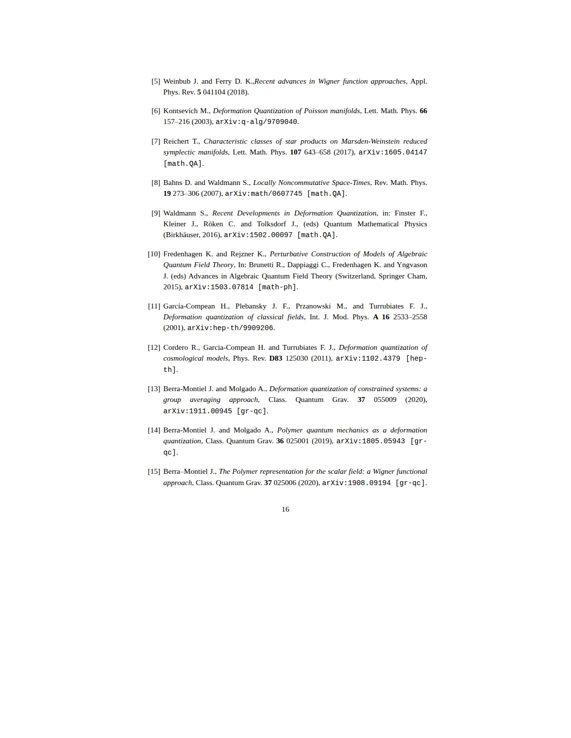[5] Weinbub J. and Ferry D. K.,Recent advances in Wigner function approaches, Appl. Phys. Rev. 5 041104 (2018).
[6] Kontsevich M., Deformation Quantization of Poisson manifolds, Lett. Math. Phys. 66 157–216 (2003), arXiv:q-alg/9709040.
[7] Reichert T., Characteristic classes of star products on Marsden-Weinstein reduced symplectic manifolds, Lett. Math. Phys. 107 643–658 (2017), arXiv:1605.04147 [math.QA].
[8] Bahns D. and Waldmann S., Locally Noncommutative Space-Times, Rev. Math. Phys. 19 273–306 (2007), arXiv:math/0607745 [math.QA].
[9] Waldmann S., Recent Developments in Deformation Quantization, in: Finster F., Kleiner J., Röken C. and Tolksdorf J., (eds) Quantum Mathematical Physics (Birkhäuser, 2016), arXiv:1502.00097 [math.QA].
[10] Fredenhagen K. and Rejzner K., Perturbative Construction of Models of Algebraic Quantum Field Theory, In: Brunetti R., Dappiaggi C., Fredenhagen K. and Yngvason J. (eds) Advances in Algebraic Quantum Field Theory (Switzerland, Springer Cham, 2015), arXiv:1503.07814 [math-ph].
[11] García-Compean H., Plebansky J. F., Przanowski M., and Turrubiates F. J., Deformation quantization of classical fields, Int. J. Mod. Phys. A 16 2533–2558 (2001), arXiv:hep-th/9909206.
[12] Cordero R., Garcia-Compean H. and Turrubiates F. J., Deformation quantization of cosmological models, Phys. Rev. D83 125030 (2011), arXiv:1102.4379 [hep-th].
[13] Berra-Montiel J. and Molgado A., Deformation quantization of constrained systems: a group averaging approach, Class. Quantum Grav. 37 055009 (2020), arXiv:1911.00945 [gr-qc].
[14] Berra-Montiel J. and Molgado A., Polymer quantum mechanics as a deformation quantization, Class. Quantum Grav. 36 025001 (2019), arXiv:1805.05943 [gr-qc].
[15] Berra–Montiel J., The Polymer representation for the scalar field: a Wigner functional approach, Class. Quantum Grav. 37 025006 (2020), arXiv:1908.09194 [gr-qc].
16